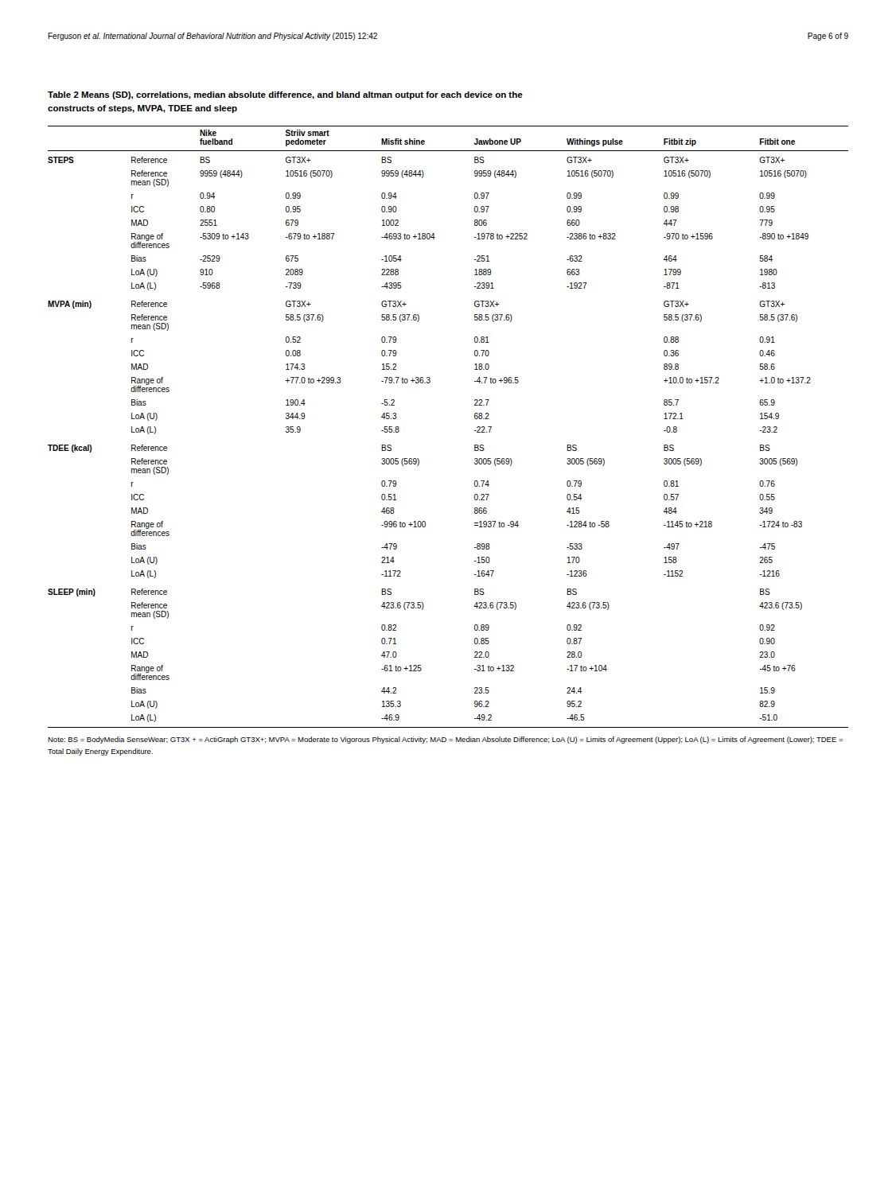Ferguson et al. International Journal of Behavioral Nutrition and Physical Activity (2015) 12:42
Page 6 of 9
Table 2 Means (SD), correlations, median absolute difference, and bland altman output for each device on the
constructs of steps, MVPA, TDEE and sleep
| | | Nike fuelband | Striiv smart pedometer | Misfit shine | Jawbone UP | Withings pulse | Fitbit zip | Fitbit one |
| --- | --- | --- | --- | --- | --- | --- | --- | --- |
| STEPS | Reference | BS | GT3X+ | BS | BS | GT3X+ | GT3X+ | GT3X+ |
| | Reference mean (SD) | 9959 (4844) | 10516 (5070) | 9959 (4844) | 9959 (4844) | 10516 (5070) | 10516 (5070) | 10516 (5070) |
| | r | 0.94 | 0.99 | 0.94 | 0.97 | 0.99 | 0.99 | 0.99 |
| | ICC | 0.80 | 0.95 | 0.90 | 0.97 | 0.99 | 0.98 | 0.95 |
| | MAD | 2551 | 679 | 1002 | 806 | 660 | 447 | 779 |
| | Range of differences | -5309 to +143 | -679 to +1887 | -4693 to +1804 | -1978 to +2252 | -2386 to +832 | -970 to +1596 | -890 to +1849 |
| | Bias | -2529 | 675 | -1054 | -251 | -632 | 464 | 584 |
| | LoA (U) | 910 | 2089 | 2288 | 1889 | 663 | 1799 | 1980 |
| | LoA (L) | -5968 | -739 | -4395 | -2391 | -1927 | -871 | -813 |
| MVPA (min) | Reference | | GT3X+ | GT3X+ | GT3X+ | | GT3X+ | GT3X+ |
| | Reference mean (SD) | | 58.5 (37.6) | 58.5 (37.6) | 58.5 (37.6) | | 58.5 (37.6) | 58.5 (37.6) |
| | r | | 0.52 | 0.79 | 0.81 | | 0.88 | 0.91 |
| | ICC | | 0.08 | 0.79 | 0.70 | | 0.36 | 0.46 |
| | MAD | | 174.3 | 15.2 | 18.0 | | 89.8 | 58.6 |
| | Range of differences | | +77.0 to +299.3 | -79.7 to +36.3 | -4.7 to +96.5 | | +10.0 to +157.2 | +1.0 to +137.2 |
| | Bias | | 190.4 | -5.2 | 22.7 | | 85.7 | 65.9 |
| | LoA (U) | | 344.9 | 45.3 | 68.2 | | 172.1 | 154.9 |
| | LoA (L) | | 35.9 | -55.8 | -22.7 | | -0.8 | -23.2 |
| TDEE (kcal) | Reference | | | BS | BS | BS | BS | BS |
| | Reference mean (SD) | | | 3005 (569) | 3005 (569) | 3005 (569) | 3005 (569) | 3005 (569) |
| | r | | | 0.79 | 0.74 | 0.79 | 0.81 | 0.76 |
| | ICC | | | 0.51 | 0.27 | 0.54 | 0.57 | 0.55 |
| | MAD | | | 468 | 866 | 415 | 484 | 349 |
| | Range of differences | | | -996 to +100 | =1937 to -94 | -1284 to -58 | -1145 to +218 | -1724 to -83 |
| | Bias | | | -479 | -898 | -533 | -497 | -475 |
| | LoA (U) | | | 214 | -150 | 170 | 158 | 265 |
| | LoA (L) | | | -1172 | -1647 | -1236 | -1152 | -1216 |
| SLEEP (min) | Reference | | | BS | BS | BS | | BS |
| | Reference mean (SD) | | | 423.6 (73.5) | 423.6 (73.5) | 423.6 (73.5) | | 423.6 (73.5) |
| | r | | | 0.82 | 0.89 | 0.92 | | 0.92 |
| | ICC | | | 0.71 | 0.85 | 0.87 | | 0.90 |
| | MAD | | | 47.0 | 22.0 | 28.0 | | 23.0 |
| | Range of differences | | | -61 to +125 | -31 to +132 | -17 to +104 | | -45 to +76 |
| | Bias | | | 44.2 | 23.5 | 24.4 | | 15.9 |
| | LoA (U) | | | 135.3 | 96.2 | 95.2 | | 82.9 |
| | LoA (L) | | | -46.9 | -49.2 | -46.5 | | -51.0 |
Note: BS = BodyMedia SenseWear; GT3X + = ActiGraph GT3X+; MVPA = Moderate to Vigorous Physical Activity; MAD = Median Absolute Difference; LoA (U) = Limits of Agreement (Upper); LoA (L) = Limits of Agreement (Lower); TDEE = Total Daily Energy Expenditure.